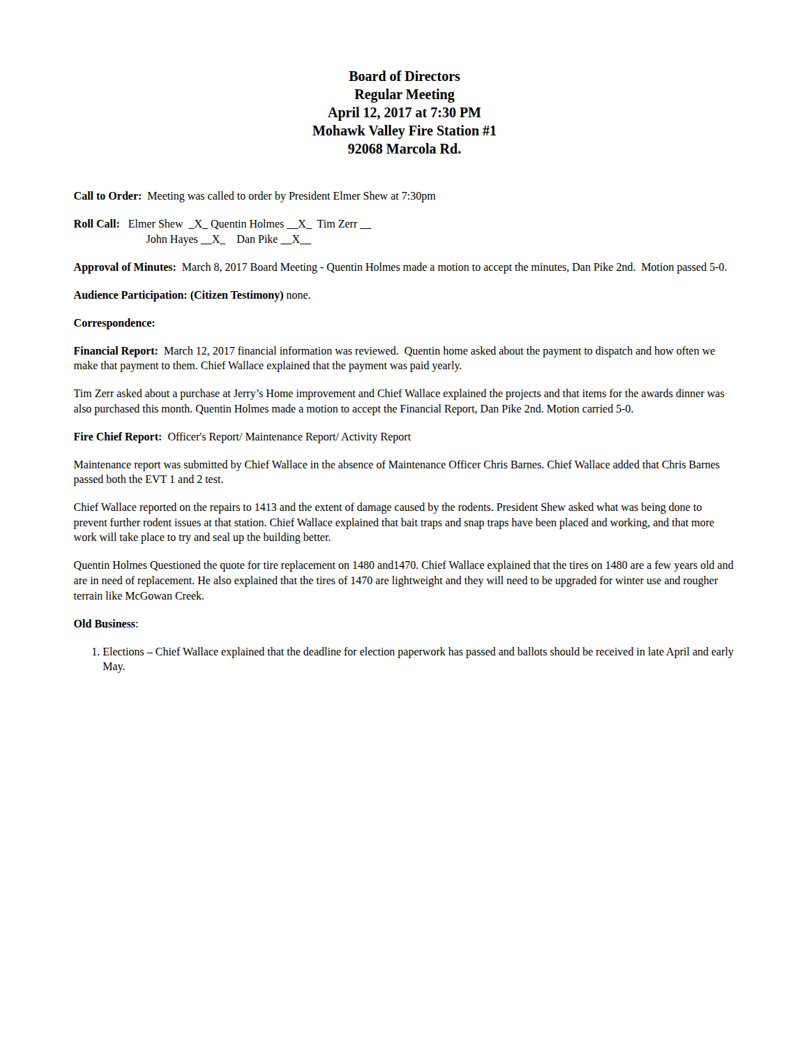Board of Directors
Regular Meeting
April 12, 2017 at 7:30 PM
Mohawk Valley Fire Station #1
92068 Marcola Rd.
Call to Order: Meeting was called to order by President Elmer Shew at 7:30pm
Roll Call: Elmer Shew _X_ Quentin Holmes __X_ Tim Zerr __ John Hayes __X_ Dan Pike __X__
Approval of Minutes: March 8, 2017 Board Meeting - Quentin Holmes made a motion to accept the minutes, Dan Pike 2nd. Motion passed 5-0.
Audience Participation: (Citizen Testimony) none.
Correspondence:
Financial Report: March 12, 2017 financial information was reviewed. Quentin home asked about the payment to dispatch and how often we make that payment to them. Chief Wallace explained that the payment was paid yearly.
Tim Zerr asked about a purchase at Jerry’s Home improvement and Chief Wallace explained the projects and that items for the awards dinner was also purchased this month. Quentin Holmes made a motion to accept the Financial Report, Dan Pike 2nd. Motion carried 5-0.
Fire Chief Report: Officer's Report/ Maintenance Report/ Activity Report
Maintenance report was submitted by Chief Wallace in the absence of Maintenance Officer Chris Barnes. Chief Wallace added that Chris Barnes passed both the EVT 1 and 2 test.
Chief Wallace reported on the repairs to 1413 and the extent of damage caused by the rodents. President Shew asked what was being done to prevent further rodent issues at that station. Chief Wallace explained that bait traps and snap traps have been placed and working, and that more work will take place to try and seal up the building better.
Quentin Holmes Questioned the quote for tire replacement on 1480 and1470. Chief Wallace explained that the tires on 1480 are a few years old and are in need of replacement. He also explained that the tires of 1470 are lightweight and they will need to be upgraded for winter use and rougher terrain like McGowan Creek.
Old Business:
Elections – Chief Wallace explained that the deadline for election paperwork has passed and ballots should be received in late April and early May.